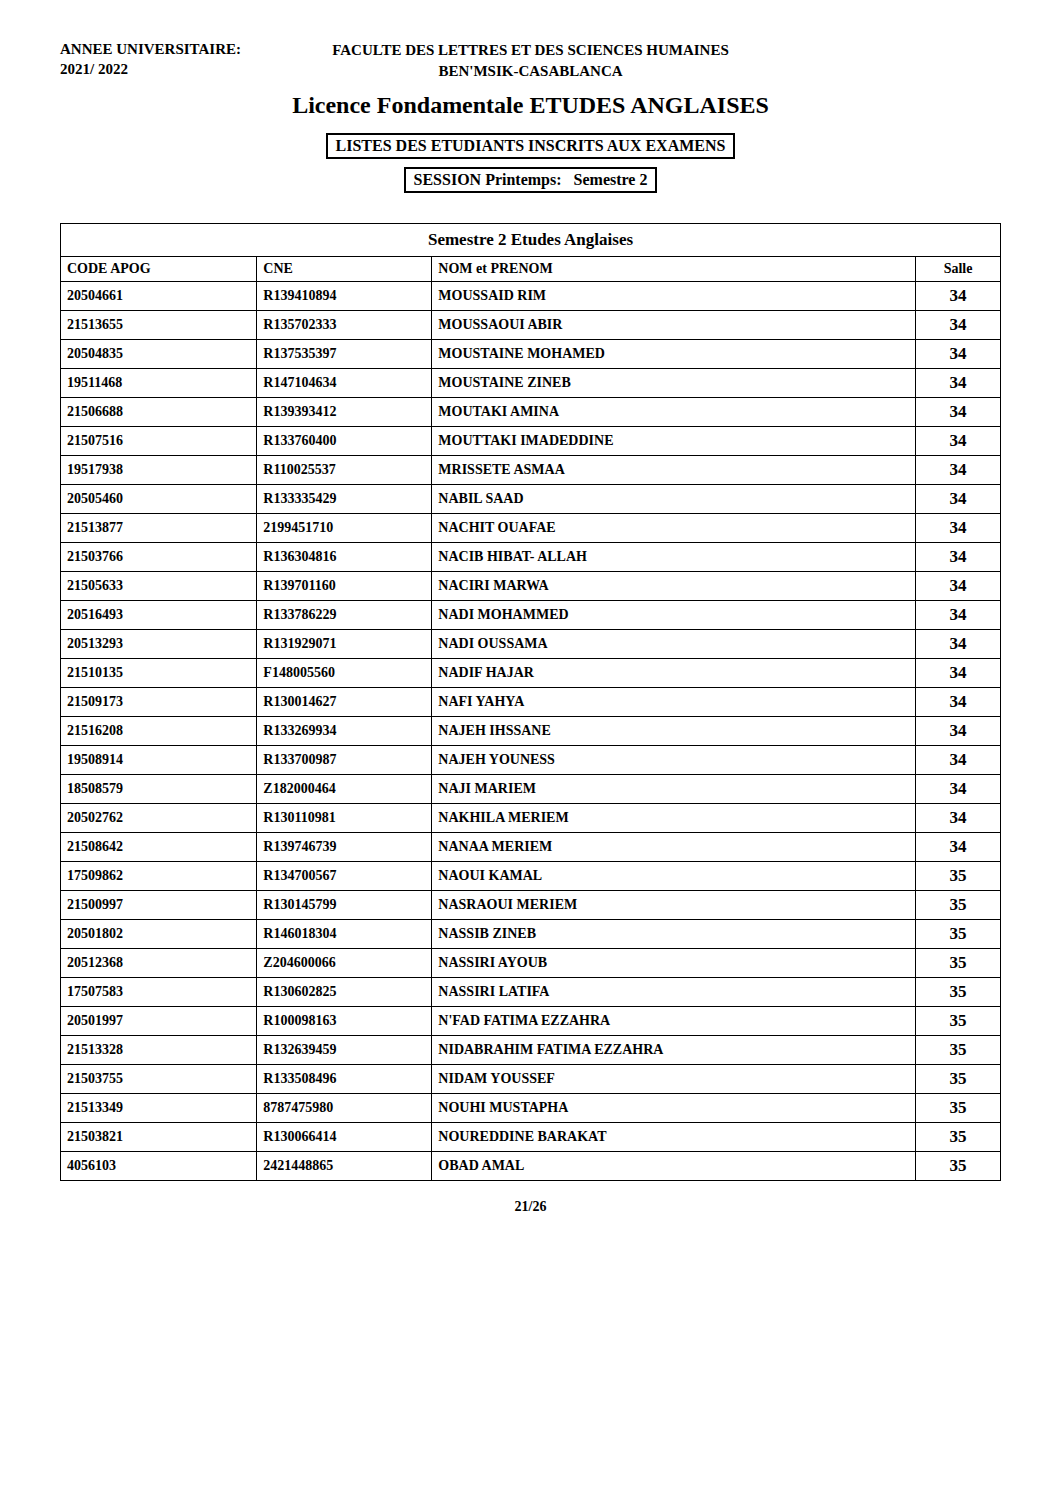ANNEE UNIVERSITAIRE:
2021/ 2022
FACULTE DES LETTRES ET DES SCIENCES HUMAINES
BEN'MSIK-CASABLANCA
Licence Fondamentale ETUDES ANGLAISES
LISTES DES ETUDIANTS INSCRITS AUX EXAMENS
SESSION Printemps: Semestre 2
Semestre 2 Etudes Anglaises
| CODE APOG | CNE | NOM et PRENOM | Salle |
| --- | --- | --- | --- |
| 20504661 | R139410894 | MOUSSAID RIM | 34 |
| 21513655 | R135702333 | MOUSSAOUI ABIR | 34 |
| 20504835 | R137535397 | MOUSTAINE MOHAMED | 34 |
| 19511468 | R147104634 | MOUSTAINE ZINEB | 34 |
| 21506688 | R139393412 | MOUTAKI AMINA | 34 |
| 21507516 | R133760400 | MOUTTAKI IMADEDDINE | 34 |
| 19517938 | R110025537 | MRISSETE ASMAA | 34 |
| 20505460 | R133335429 | NABIL SAAD | 34 |
| 21513877 | 2199451710 | NACHIT OUAFAE | 34 |
| 21503766 | R136304816 | NACIB HIBAT- ALLAH | 34 |
| 21505633 | R139701160 | NACIRI MARWA | 34 |
| 20516493 | R133786229 | NADI MOHAMMED | 34 |
| 20513293 | R131929071 | NADI OUSSAMA | 34 |
| 21510135 | F148005560 | NADIF HAJAR | 34 |
| 21509173 | R130014627 | NAFI YAHYA | 34 |
| 21516208 | R133269934 | NAJEH IHSSANE | 34 |
| 19508914 | R133700987 | NAJEH YOUNESS | 34 |
| 18508579 | Z182000464 | NAJI MARIEM | 34 |
| 20502762 | R130110981 | NAKHILA MERIEM | 34 |
| 21508642 | R139746739 | NANAA MERIEM | 34 |
| 17509862 | R134700567 | NAOUI KAMAL | 35 |
| 21500997 | R130145799 | NASRAOUI MERIEM | 35 |
| 20501802 | R146018304 | NASSIB ZINEB | 35 |
| 20512368 | Z204600066 | NASSIRI AYOUB | 35 |
| 17507583 | R130602825 | NASSIRI LATIFA | 35 |
| 20501997 | R100098163 | N'FAD FATIMA EZZAHRA | 35 |
| 21513328 | R132639459 | NIDABRAHIM FATIMA EZZAHRA | 35 |
| 21503755 | R133508496 | NIDAM YOUSSEF | 35 |
| 21513349 | 8787475980 | NOUHI MUSTAPHA | 35 |
| 21503821 | R130066414 | NOUREDDINE BARAKAT | 35 |
| 4056103 | 2421448865 | OBAD AMAL | 35 |
21/26